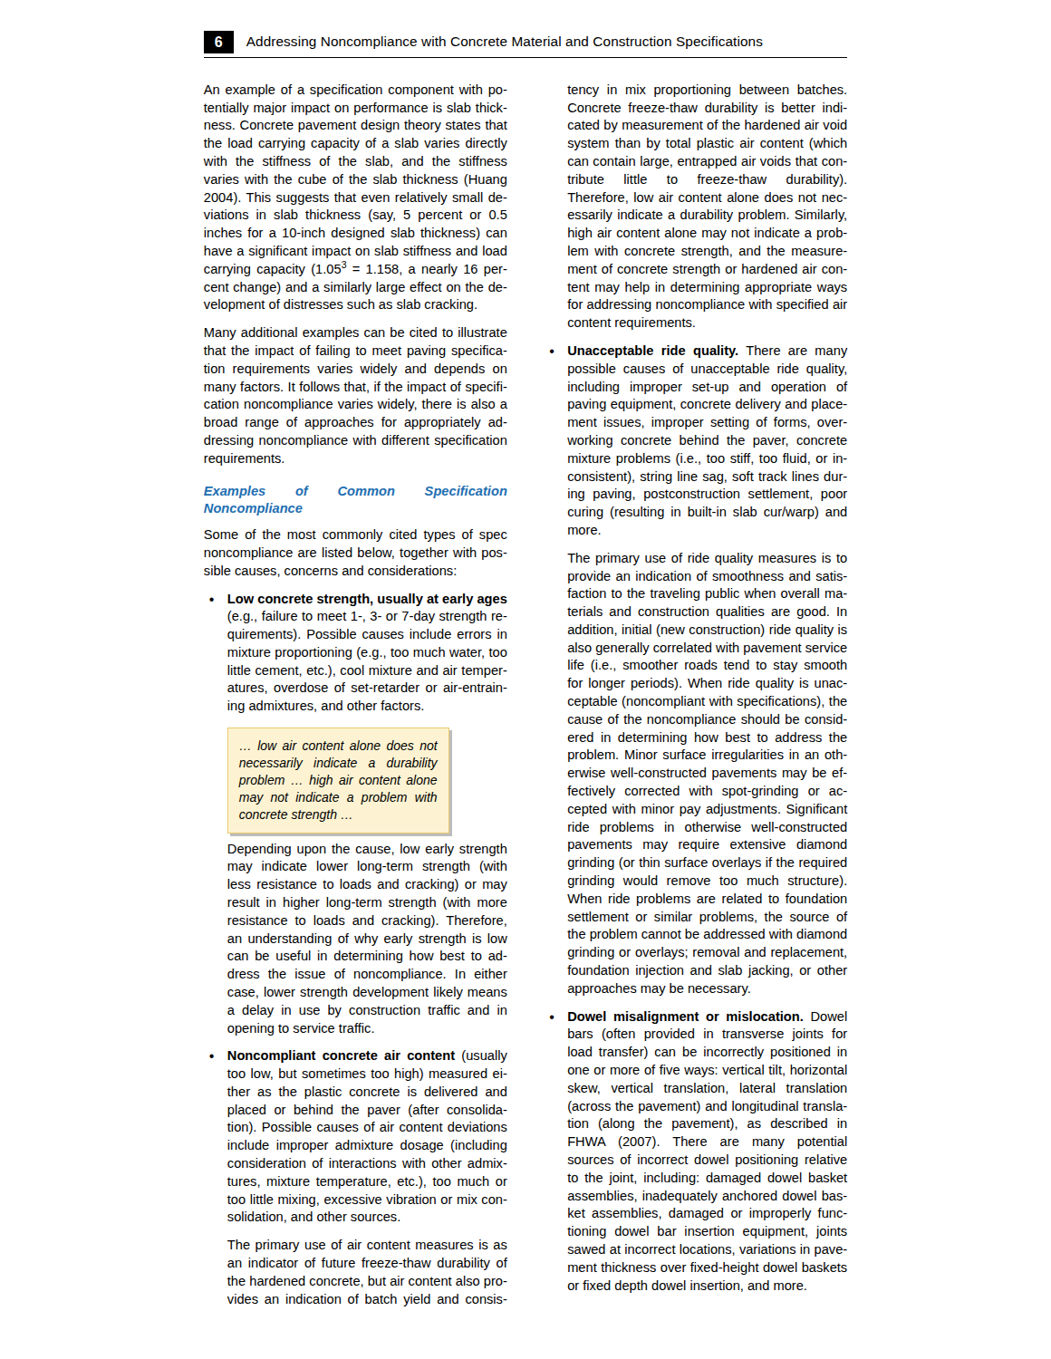6 Addressing Noncompliance with Concrete Material and Construction Specifications
An example of a specification component with potentially major impact on performance is slab thickness. Concrete pavement design theory states that the load carrying capacity of a slab varies directly with the stiffness of the slab, and the stiffness varies with the cube of the slab thickness (Huang 2004). This suggests that even relatively small deviations in slab thickness (say, 5 percent or 0.5 inches for a 10-inch designed slab thickness) can have a significant impact on slab stiffness and load carrying capacity (1.053 = 1.158, a nearly 16 percent change) and a similarly large effect on the development of distresses such as slab cracking.
Many additional examples can be cited to illustrate that the impact of failing to meet paving specification requirements varies widely and depends on many factors. It follows that, if the impact of specification noncompliance varies widely, there is also a broad range of approaches for appropriately addressing noncompliance with different specification requirements.
Examples of Common Specification Noncompliance
Some of the most commonly cited types of spec noncompliance are listed below, together with possible causes, concerns and considerations:
Low concrete strength, usually at early ages (e.g., failure to meet 1-, 3- or 7-day strength requirements). Possible causes include errors in mixture proportioning (e.g., too much water, too little cement, etc.), cool mixture and air temperatures, overdose of set-retarder or air-entraining admixtures, and other factors.
… low air content alone does not necessarily indicate a durability problem … high air content alone may not indicate a problem with concrete strength …
Depending upon the cause, low early strength may indicate lower long-term strength (with less resistance to loads and cracking) or may result in higher long-term strength (with more resistance to loads and cracking). Therefore, an understanding of why early strength is low can be useful in determining how best to address the issue of noncompliance. In either case, lower strength development likely means a delay in use by construction traffic and in opening to service traffic.
Noncompliant concrete air content (usually too low, but sometimes too high) measured either as the plastic concrete is delivered and placed or behind the paver (after consolidation). Possible causes of air content deviations include improper admixture dosage (including consideration of interactions with other admixtures, mixture temperature, etc.), too much or too little mixing, excessive vibration or mix consolidation, and other sources.
The primary use of air content measures is as an indicator of future freeze-thaw durability of the hardened concrete, but air content also provides an indication of batch yield and consistency in mix proportioning between batches. Concrete freeze-thaw durability is better indicated by measurement of the hardened air void system than by total plastic air content (which can contain large, entrapped air voids that contribute little to freeze-thaw durability). Therefore, low air content alone does not necessarily indicate a durability problem. Similarly, high air content alone may not indicate a problem with concrete strength, and the measurement of concrete strength or hardened air content may help in determining appropriate ways for addressing noncompliance with specified air content requirements.
Unacceptable ride quality. There are many possible causes of unacceptable ride quality, including improper set-up and operation of paving equipment, concrete delivery and placement issues, improper setting of forms, over-working concrete behind the paver, concrete mixture problems (i.e., too stiff, too fluid, or inconsistent), string line sag, soft track lines during paving, postconstruction settlement, poor curing (resulting in built-in slab cur/warp) and more.
The primary use of ride quality measures is to provide an indication of smoothness and satisfaction to the traveling public when overall materials and construction qualities are good. In addition, initial (new construction) ride quality is also generally correlated with pavement service life (i.e., smoother roads tend to stay smooth for longer periods). When ride quality is unacceptable (noncompliant with specifications), the cause of the noncompliance should be considered in determining how best to address the problem. Minor surface irregularities in an otherwise well-constructed pavements may be effectively corrected with spot-grinding or accepted with minor pay adjustments. Significant ride problems in otherwise well-constructed pavements may require extensive diamond grinding (or thin surface overlays if the required grinding would remove too much structure). When ride problems are related to foundation settlement or similar problems, the source of the problem cannot be addressed with diamond grinding or overlays; removal and replacement, foundation injection and slab jacking, or other approaches may be necessary.
Dowel misalignment or mislocation. Dowel bars (often provided in transverse joints for load transfer) can be incorrectly positioned in one or more of five ways: vertical tilt, horizontal skew, vertical translation, lateral translation (across the pavement) and longitudinal translation (along the pavement), as described in FHWA (2007). There are many potential sources of incorrect dowel positioning relative to the joint, including: damaged dowel basket assemblies, inadequately anchored dowel basket assemblies, damaged or improperly functioning dowel bar insertion equipment, joints sawed at incorrect locations, variations in pavement thickness over fixed-height dowel baskets or fixed depth dowel insertion, and more.